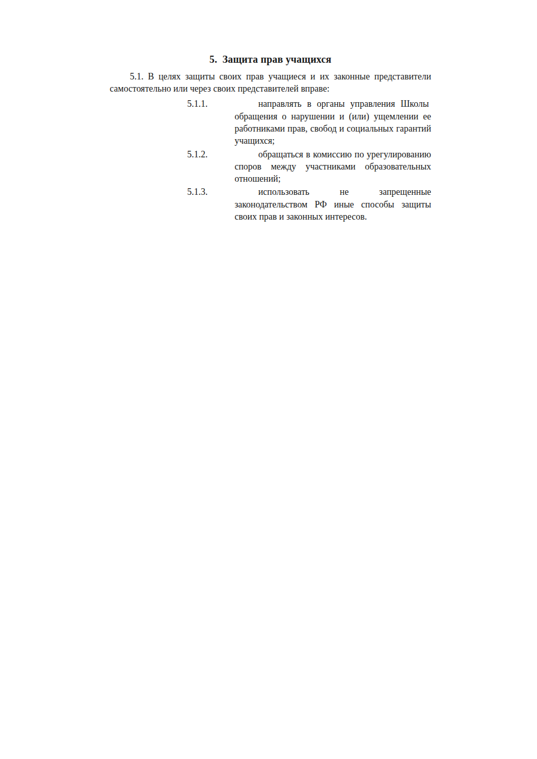5. Защита прав учащихся
5.1. В целях защиты своих прав учащиеся и их законные представители самостоятельно или через своих представителей вправе:
5.1.1. направлять в органы управления Школы обращения о нарушении и (или) ущемлении ее работниками прав, свобод и социальных гарантий учащихся;
5.1.2. обращаться в комиссию по урегулированию споров между участниками образовательных отношений;
5.1.3. использовать не запрещенные законодательством РФ иные способы защиты своих прав и законных интересов.